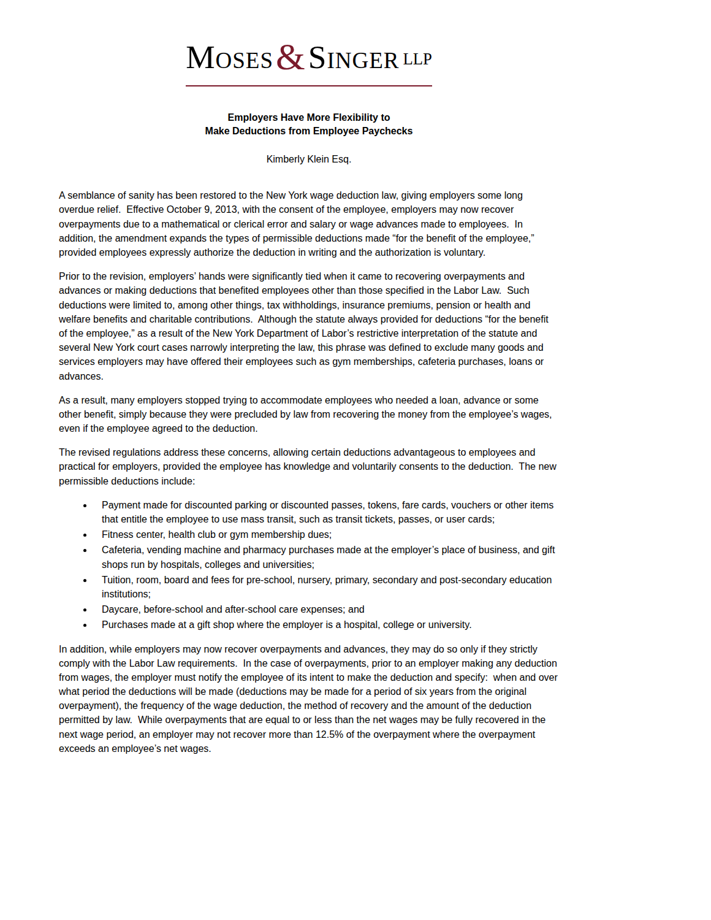Moses&SingerLLP
Employers Have More Flexibility to
Make Deductions from Employee Paychecks
Kimberly Klein Esq.
A semblance of sanity has been restored to the New York wage deduction law, giving employers some long overdue relief. Effective October 9, 2013, with the consent of the employee, employers may now recover overpayments due to a mathematical or clerical error and salary or wage advances made to employees. In addition, the amendment expands the types of permissible deductions made “for the benefit of the employee,” provided employees expressly authorize the deduction in writing and the authorization is voluntary.
Prior to the revision, employers’ hands were significantly tied when it came to recovering overpayments and advances or making deductions that benefited employees other than those specified in the Labor Law. Such deductions were limited to, among other things, tax withholdings, insurance premiums, pension or health and welfare benefits and charitable contributions. Although the statute always provided for deductions “for the benefit of the employee,” as a result of the New York Department of Labor’s restrictive interpretation of the statute and several New York court cases narrowly interpreting the law, this phrase was defined to exclude many goods and services employers may have offered their employees such as gym memberships, cafeteria purchases, loans or advances.
As a result, many employers stopped trying to accommodate employees who needed a loan, advance or some other benefit, simply because they were precluded by law from recovering the money from the employee’s wages, even if the employee agreed to the deduction.
The revised regulations address these concerns, allowing certain deductions advantageous to employees and practical for employers, provided the employee has knowledge and voluntarily consents to the deduction. The new permissible deductions include:
Payment made for discounted parking or discounted passes, tokens, fare cards, vouchers or other items that entitle the employee to use mass transit, such as transit tickets, passes, or user cards;
Fitness center, health club or gym membership dues;
Cafeteria, vending machine and pharmacy purchases made at the employer’s place of business, and gift shops run by hospitals, colleges and universities;
Tuition, room, board and fees for pre-school, nursery, primary, secondary and post-secondary education institutions;
Daycare, before-school and after-school care expenses; and
Purchases made at a gift shop where the employer is a hospital, college or university.
In addition, while employers may now recover overpayments and advances, they may do so only if they strictly comply with the Labor Law requirements. In the case of overpayments, prior to an employer making any deduction from wages, the employer must notify the employee of its intent to make the deduction and specify: when and over what period the deductions will be made (deductions may be made for a period of six years from the original overpayment), the frequency of the wage deduction, the method of recovery and the amount of the deduction permitted by law. While overpayments that are equal to or less than the net wages may be fully recovered in the next wage period, an employer may not recover more than 12.5% of the overpayment where the overpayment exceeds an employee’s net wages.